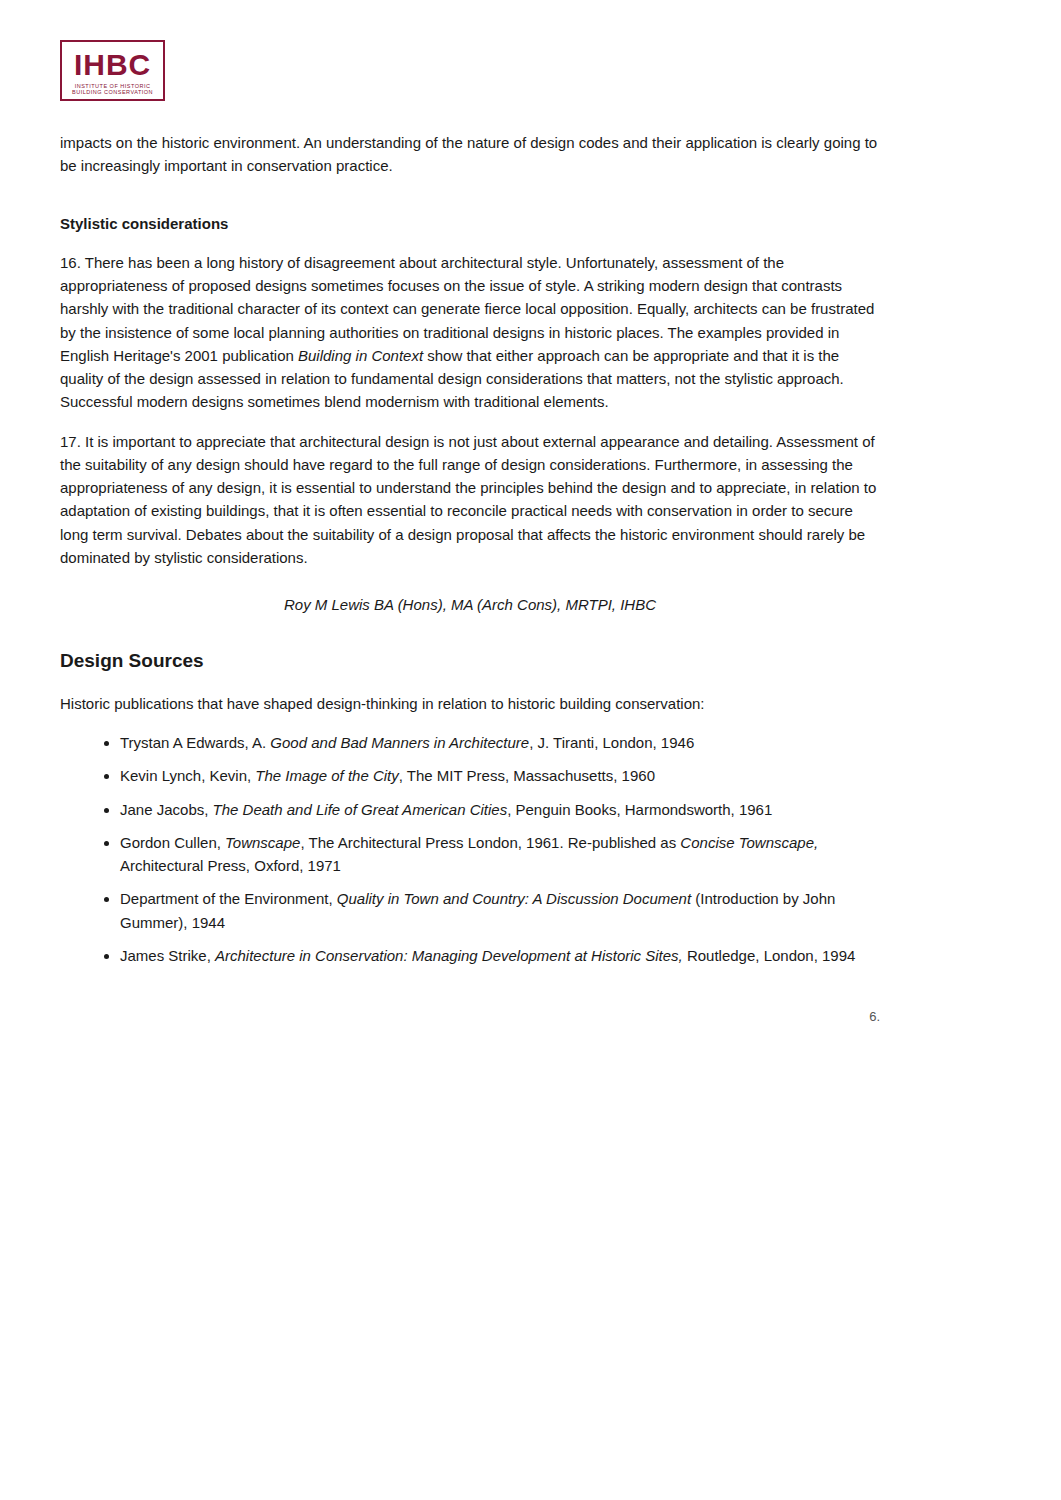IHBC INSTITUTE OF HISTORIC
BUILDING CONSERVATION
impacts on the historic environment. An understanding of the nature of design codes and their application is clearly going to be increasingly important in conservation practice.
Stylistic considerations
16. There has been a long history of disagreement about architectural style. Unfortunately, assessment of the appropriateness of proposed designs sometimes focuses on the issue of style. A striking modern design that contrasts harshly with the traditional character of its context can generate fierce local opposition. Equally, architects can be frustrated by the insistence of some local planning authorities on traditional designs in historic places. The examples provided in English Heritage's 2001 publication Building in Context show that either approach can be appropriate and that it is the quality of the design assessed in relation to fundamental design considerations that matters, not the stylistic approach. Successful modern designs sometimes blend modernism with traditional elements.
17. It is important to appreciate that architectural design is not just about external appearance and detailing. Assessment of the suitability of any design should have regard to the full range of design considerations. Furthermore, in assessing the appropriateness of any design, it is essential to understand the principles behind the design and to appreciate, in relation to adaptation of existing buildings, that it is often essential to reconcile practical needs with conservation in order to secure long term survival. Debates about the suitability of a design proposal that affects the historic environment should rarely be dominated by stylistic considerations.
Roy M Lewis BA (Hons), MA (Arch Cons), MRTPI, IHBC
Design Sources
Historic publications that have shaped design-thinking in relation to historic building conservation:
Trystan A Edwards, A. Good and Bad Manners in Architecture, J. Tiranti, London, 1946
Kevin Lynch, Kevin, The Image of the City, The MIT Press, Massachusetts, 1960
Jane Jacobs, The Death and Life of Great American Cities, Penguin Books, Harmondsworth, 1961
Gordon Cullen, Townscape, The Architectural Press London, 1961. Re-published as Concise Townscape, Architectural Press, Oxford, 1971
Department of the Environment, Quality in Town and Country: A Discussion Document (Introduction by John Gummer), 1944
James Strike, Architecture in Conservation: Managing Development at Historic Sites, Routledge, London, 1994
6.